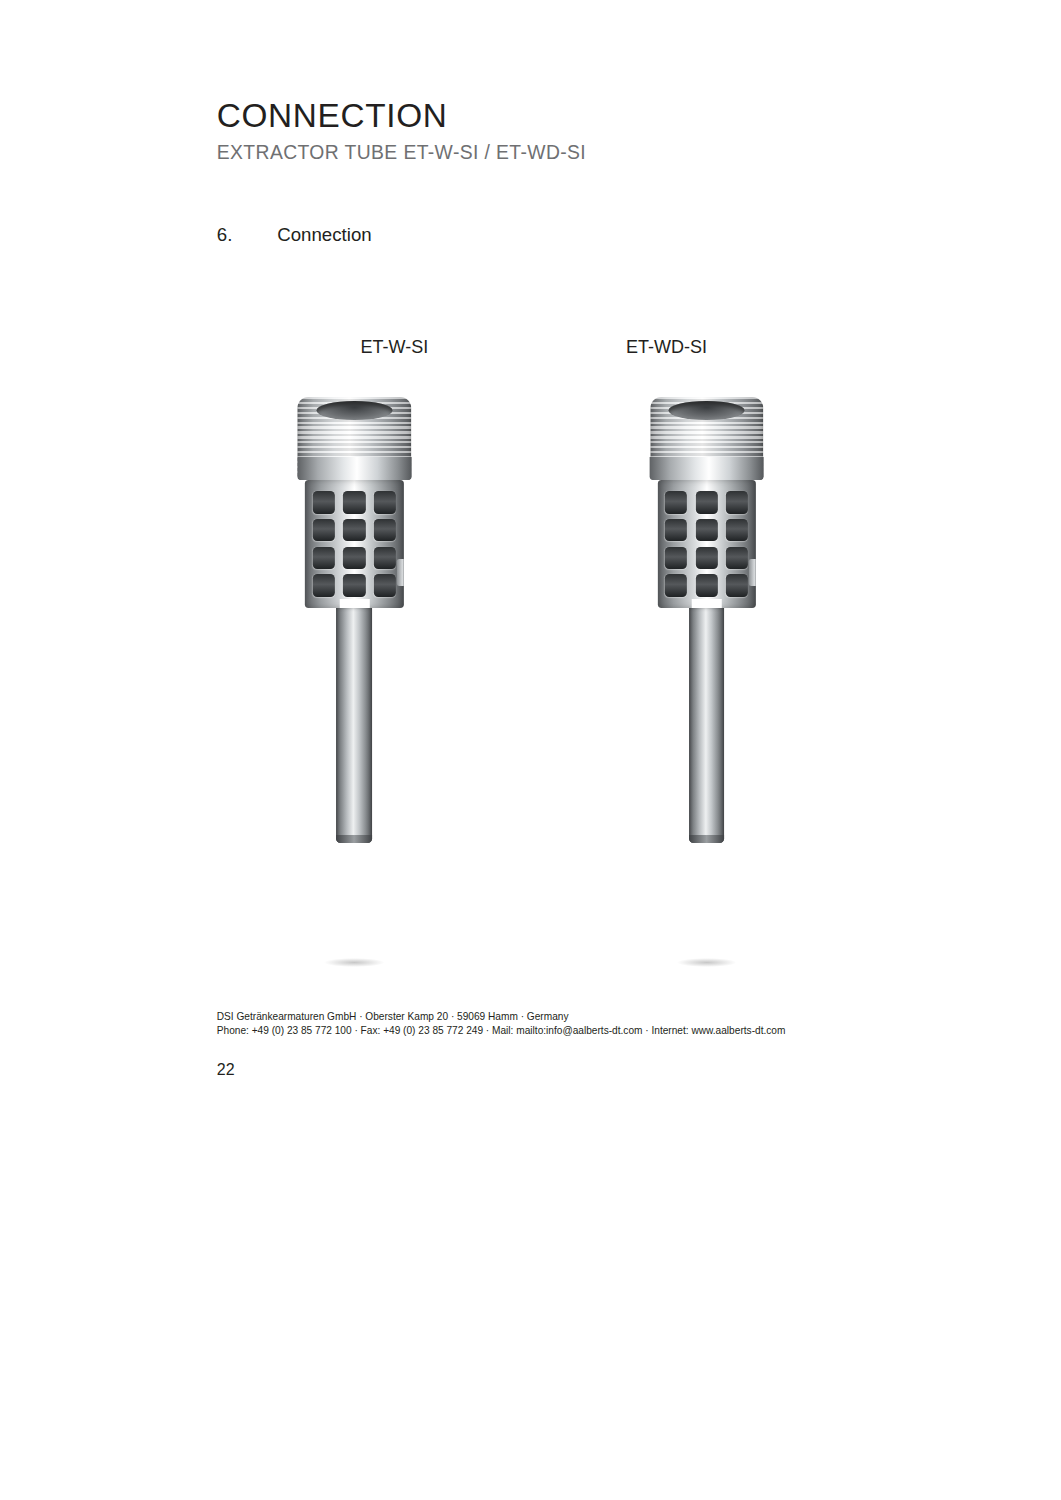CONNECTION
EXTRACTOR TUBE ET-W-SI / ET-WD-SI
6. Connection
ET-W-SI ET-WD-SI
DSI Getränkearmaturen GmbH · Oberster Kamp 20 · 59069 Hamm · Germany
Phone: +49 (0) 23 85 772 100 · Fax: +49 (0) 23 85 772 249 · Mail: mailto:info@aalberts-dt.com · Internet: www.aalberts-dt.com
22